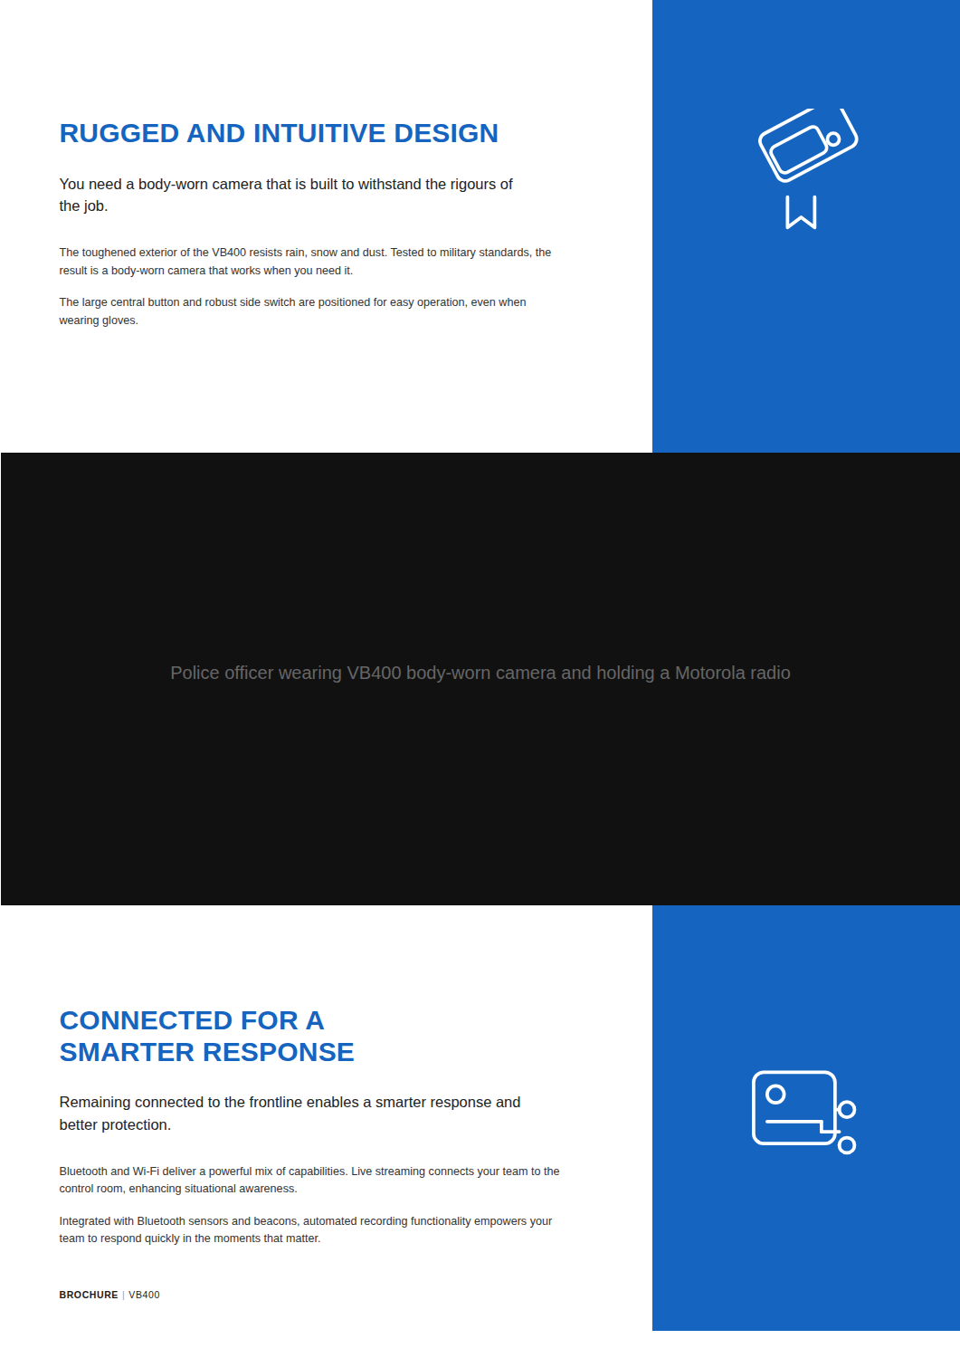Rugged and intuitive design
You need a body-worn camera that is built to withstand the rigours of the job.
The toughened exterior of the VB400 resists rain, snow and dust. Tested to military standards, the result is a body-worn camera that works when you need it.
The large central button and robust side switch are positioned for easy operation, even when wearing gloves.
Connected for a
smarter response
Remaining connected to the frontline enables a smarter response and better protection.
Bluetooth and Wi-Fi deliver a powerful mix of capabilities. Live streaming connects your team to the control room, enhancing situational awareness.
Integrated with Bluetooth sensors and beacons, automated recording functionality empowers your team to respond quickly in the moments that matter.
BROCHURE|VB400